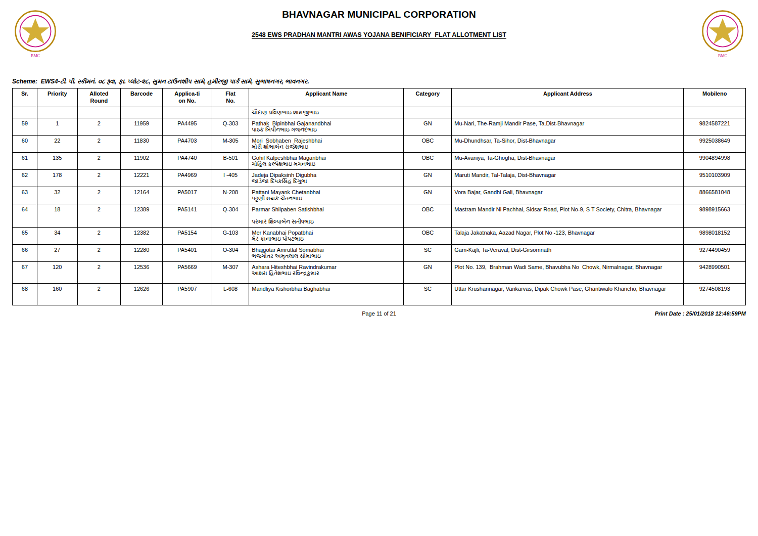BHAVNAGAR MUNICIPAL CORPORATION
2548 EWS PRADHAN MANTRI AWAS YOJANA BENIFICIARY FLAT ALLOTMENT LIST
Scheme: EWS4-ટી. પી. સ્કીમનં. ૦૮ રૂવા, ફા. પ્લોટ-૨૮, સુમન ટાઉનશીપ સામે, હમીરજી પાર્ક સામે, સુભાષનગર, ભાવનગર.
| Sr. | Priority | Alloted Round | Barcode | Applica-ti on No. | Flat No. | Applicant Name | Category | Applicant Address | Mobileno |
| --- | --- | --- | --- | --- | --- | --- | --- | --- | --- |
| | | | | | | ચૌદાણ પ્રવિણભાઇ શામજીભાઇ | | | |
| 59 | 1 | 2 | 11959 | PA4495 | Q-303 | Pathak Bipinbhai Gajanandbhai પાઠક બિપીનભાઇ ગજનંદભાઇ | GN | Mu-Nari, The-Ramji Mandir Pase, Ta.Dist-Bhavnagar | 9824587221 |
| 60 | 22 | 2 | 11830 | PA4703 | M-305 | Mori Sobhaben Rajeshbhai મોરી શોભાબેન રાજેશભાઇ | OBC | Mu-Dhundhsar, Ta-Sihor, Dist-Bhavnagar | 9925038649 |
| 61 | 135 | 2 | 11902 | PA4740 | B-501 | Gohil Kalpeshbhai Maganbhai ગોહિલ કલ્પેશભાઇ મગનભાઇ | OBC | Mu-Avaniya, Ta-Ghogha, Dist-Bhavnagar | 9904894998 |
| 62 | 178 | 2 | 12221 | PA4969 | I -405 | Jadeja Dipaksinh Digubha જાડેજા દિપકસિંહ દિગુભા | GN | Maruti Mandir, Tal-Talaja, Dist-Bhavnagar | 9510103909 |
| 63 | 32 | 2 | 12164 | PA5017 | N-208 | Pattani Mayank Chetanbhai પટ્ટણી મયંક ચેતનભાઇ | GN | Vora Bajar, Gandhi Gali, Bhavnagar | 8866581048 |
| 64 | 18 | 2 | 12389 | PA5141 | Q-304 | Parmar Shilpaben Satishbhai પરમાર શિલ્પાબેન સતીષભાઇ | OBC | Mastram Mandir Ni Pachhal, Sidsar Road, Plot No-9, S T Society, Chitra, Bhavnagar | 9898915663 |
| 65 | 34 | 2 | 12382 | PA5154 | G-103 | Mer Kanabhai Popatbhai મેર કાનાભાઇ પોપટભાઇ | OBC | Talaja Jakatnaka, Aazad Nagar, Plot No -123, Bhavnagar | 9898018152 |
| 66 | 27 | 2 | 12280 | PA5401 | O-304 | Bhajgotar Amrutlal Somabhai ભજગોતર અમૃતલાલ સોમાભાઇ | SC | Gam-Kajli, Ta-Veraval, Dist-Girsomnath | 9274490459 |
| 67 | 120 | 2 | 12536 | PA5669 | M-307 | Ashara Hiteshbhai Ravindrakumar આશરા હિતેશભાઇ રવિન્દ્રકુમાર | GN | Plot No. 139, Brahman Wadi Same, Bhavubha No Chowk, Nirmalnagar, Bhavnagar | 9428990501 |
| 68 | 160 | 2 | 12626 | PA5907 | L-608 | Mandliya Kishorbhai Baghabhai | SC | Uttar Krushannagar, Vankarvas, Dipak Chowk Pase, Ghantiwalo Khancho, Bhavnagar | 9274508193 |
Page 11 of 21
Print Date : 25/01/2018 12:46:59PM